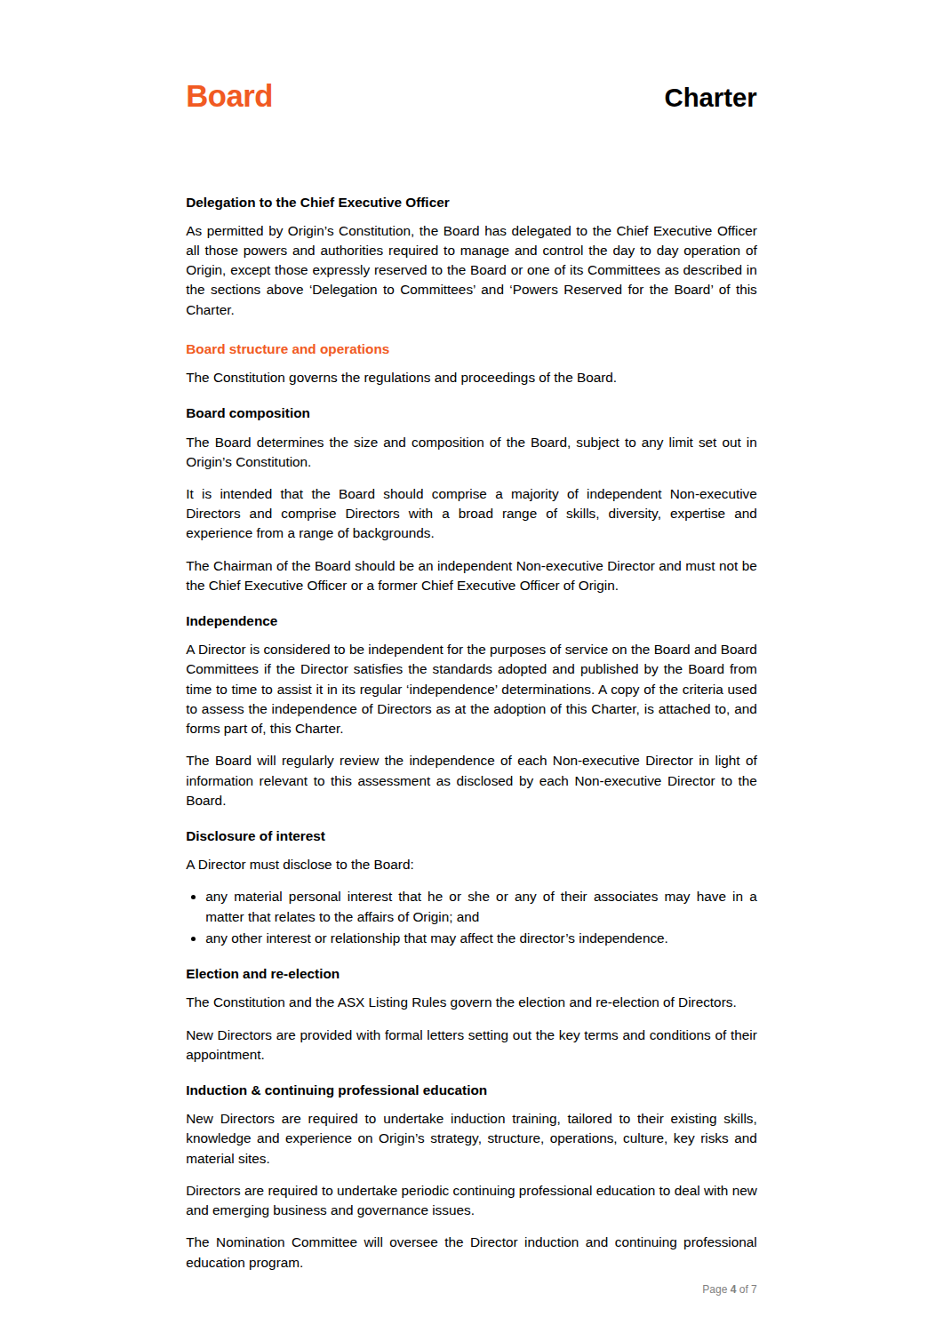Board
Charter
Delegation to the Chief Executive Officer
As permitted by Origin’s Constitution, the Board has delegated to the Chief Executive Officer all those powers and authorities required to manage and control the day to day operation of Origin, except those expressly reserved to the Board or one of its Committees as described in the sections above ‘Delegation to Committees’ and ‘Powers Reserved for the Board’ of this Charter.
Board structure and operations
The Constitution governs the regulations and proceedings of the Board.
Board composition
The Board determines the size and composition of the Board, subject to any limit set out in Origin’s Constitution.
It is intended that the Board should comprise a majority of independent Non-executive Directors and comprise Directors with a broad range of skills, diversity, expertise and experience from a range of backgrounds.
The Chairman of the Board should be an independent Non-executive Director and must not be the Chief Executive Officer or a former Chief Executive Officer of Origin.
Independence
A Director is considered to be independent for the purposes of service on the Board and Board Committees if the Director satisfies the standards adopted and published by the Board from time to time to assist it in its regular ‘independence’ determinations. A copy of the criteria used to assess the independence of Directors as at the adoption of this Charter, is attached to, and forms part of, this Charter.
The Board will regularly review the independence of each Non-executive Director in light of information relevant to this assessment as disclosed by each Non-executive Director to the Board.
Disclosure of interest
A Director must disclose to the Board:
any material personal interest that he or she or any of their associates may have in a matter that relates to the affairs of Origin; and
any other interest or relationship that may affect the director’s independence.
Election and re-election
The Constitution and the ASX Listing Rules govern the election and re-election of Directors.
New Directors are provided with formal letters setting out the key terms and conditions of their appointment.
Induction & continuing professional education
New Directors are required to undertake induction training, tailored to their existing skills, knowledge and experience on Origin’s strategy, structure, operations, culture, key risks and material sites.
Directors are required to undertake periodic continuing professional education to deal with new and emerging business and governance issues.
The Nomination Committee will oversee the Director induction and continuing professional education program.
Page 4 of 7